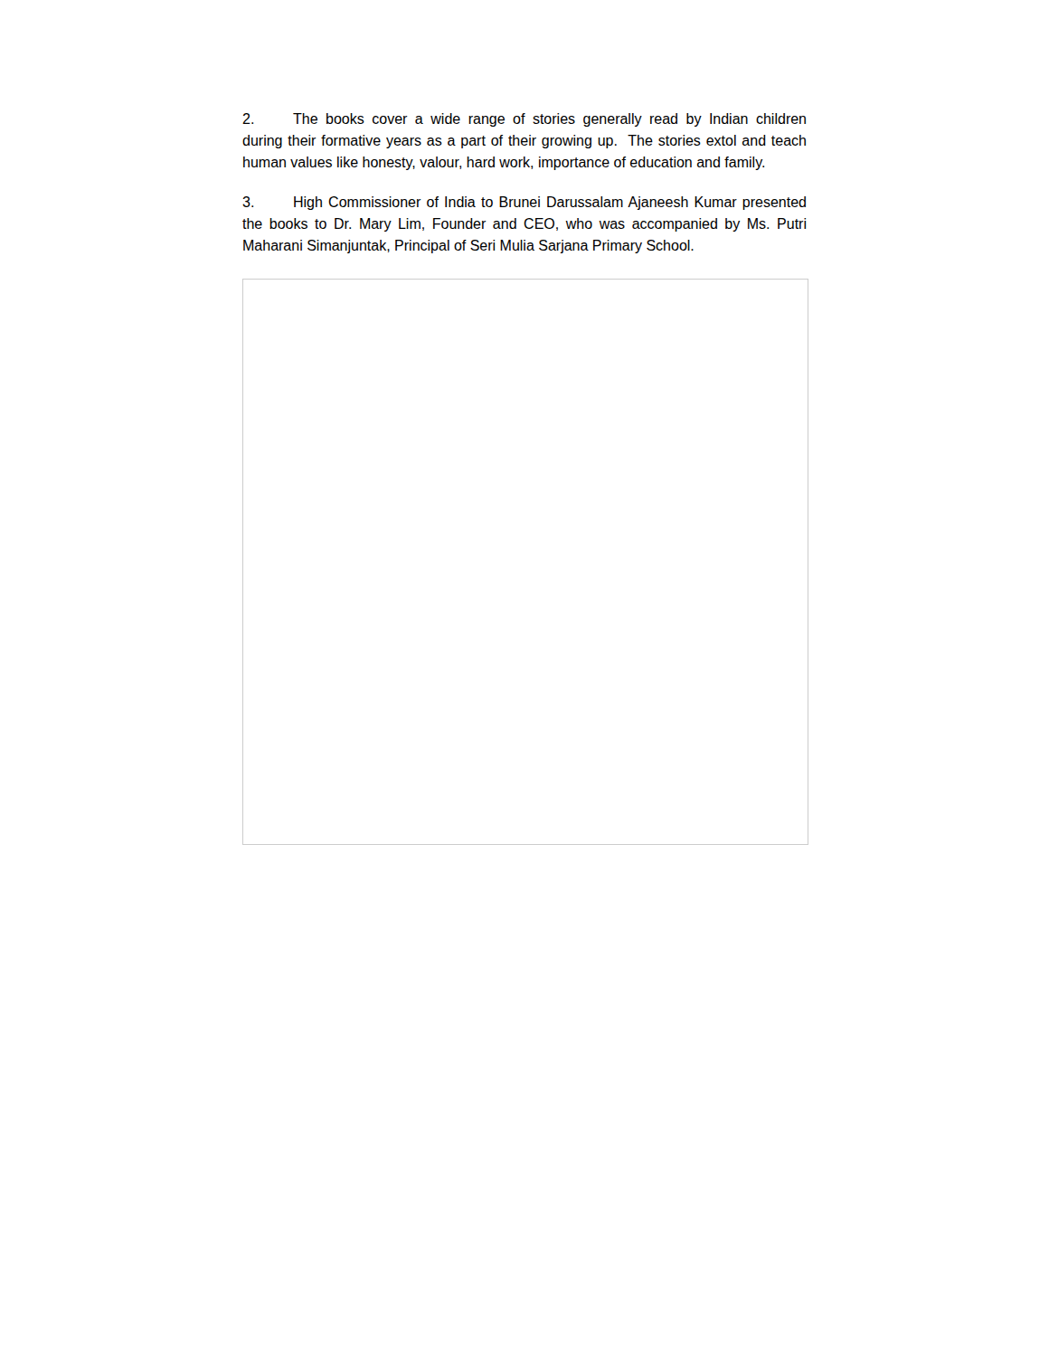2. The books cover a wide range of stories generally read by Indian children during their formative years as a part of their growing up. The stories extol and teach human values like honesty, valour, hard work, importance of education and family.
3. High Commissioner of India to Brunei Darussalam Ajaneesh Kumar presented the books to Dr. Mary Lim, Founder and CEO, who was accompanied by Ms. Putri Maharani Simanjuntak, Principal of Seri Mulia Sarjana Primary School.